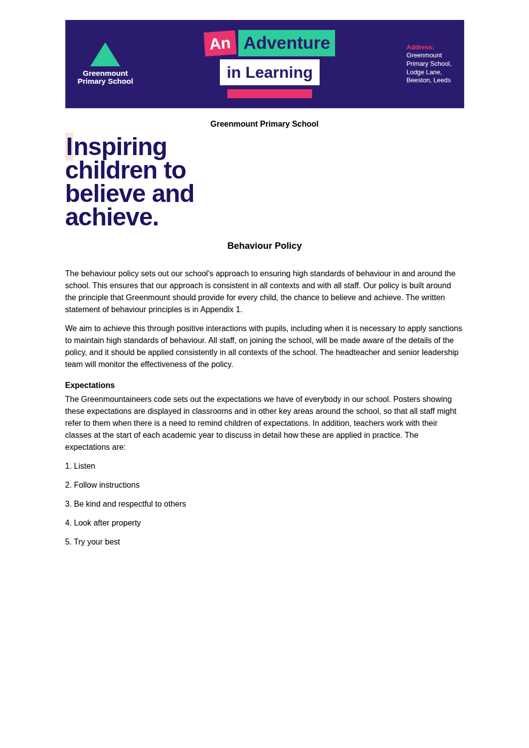Greenmount
Primary School
An Adventure
in Learning
Address:
Greenmount
Primary School,
Lodge Lane,
Beeston, Leeds
Greenmount Primary School
Inspiring
children to
believe and
achieve.
Behaviour Policy
The behaviour policy sets out our school's approach to ensuring high standards of behaviour in and around the school. This ensures that our approach is consistent in all contexts and with all staff. Our policy is built around the principle that Greenmount should provide for every child, the chance to believe and achieve. The written statement of behaviour principles is in Appendix 1.
We aim to achieve this through positive interactions with pupils, including when it is necessary to apply sanctions to maintain high standards of behaviour. All staff, on joining the school, will be made aware of the details of the policy, and it should be applied consistently in all contexts of the school. The headteacher and senior leadership team will monitor the effectiveness of the policy.
Expectations
The Greenmountaineers code sets out the expectations we have of everybody in our school. Posters showing these expectations are displayed in classrooms and in other key areas around the school, so that all staff might refer to them when there is a need to remind children of expectations. In addition, teachers work with their classes at the start of each academic year to discuss in detail how these are applied in practice. The expectations are:
1. Listen
2. Follow instructions
3. Be kind and respectful to others
4. Look after property
5. Try your best